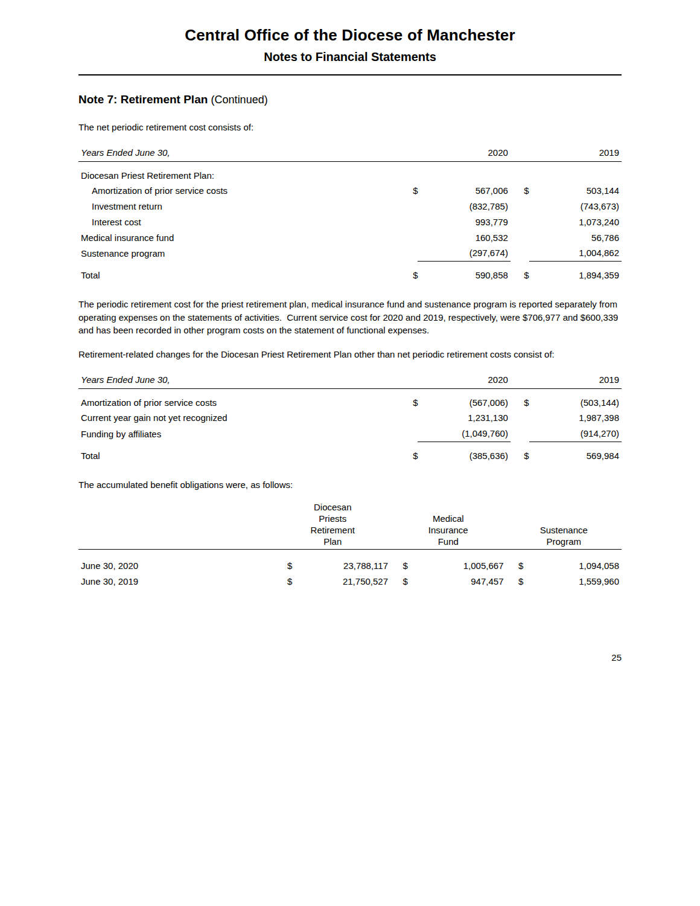Central Office of the Diocese of Manchester
Notes to Financial Statements
Note 7: Retirement Plan (Continued)
The net periodic retirement cost consists of:
| Years Ended June 30, | 2020 | 2019 |
| --- | --- | --- |
| Diocesan Priest Retirement Plan: | | | | |
| Amortization of prior service costs | $ | 567,006 | $ | 503,144 |
| Investment return | | (832,785) | | (743,673) |
| Interest cost | | 993,779 | | 1,073,240 |
| Medical insurance fund | | 160,532 | | 56,786 |
| Sustenance program | | (297,674) | | 1,004,862 |
| Total | $ | 590,858 | $ | 1,894,359 |
The periodic retirement cost for the priest retirement plan, medical insurance fund and sustenance program is reported separately from operating expenses on the statements of activities. Current service cost for 2020 and 2019, respectively, were $706,977 and $600,339 and has been recorded in other program costs on the statement of functional expenses.
Retirement-related changes for the Diocesan Priest Retirement Plan other than net periodic retirement costs consist of:
| Years Ended June 30, | 2020 | 2019 |
| --- | --- | --- |
| Amortization of prior service costs | $ | (567,006) | $ | (503,144) |
| Current year gain not yet recognized | | 1,231,130 | | 1,987,398 |
| Funding by affiliates | | (1,049,760) | | (914,270) |
| Total | $ | (385,636) | $ | 569,984 |
The accumulated benefit obligations were, as follows:
| | Diocesan | | |
| --- | --- | --- | --- |
| | Priests | Medical | |
| | Retirement | Insurance | Sustenance |
| | Plan | Fund | Program |
| June 30, 2020 | $ | 23,788,117 | $ | 1,005,667 | $ | 1,094,058 |
| June 30, 2019 | $ | 21,750,527 | $ | 947,457 | $ | 1,559,960 |
25